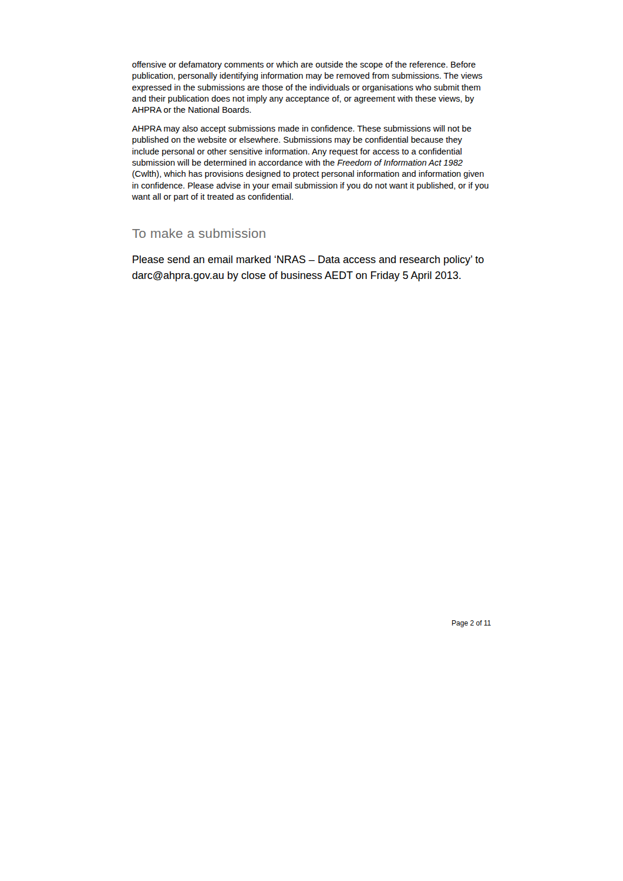offensive or defamatory comments or which are outside the scope of the reference. Before publication, personally identifying information may be removed from submissions. The views expressed in the submissions are those of the individuals or organisations who submit them and their publication does not imply any acceptance of, or agreement with these views, by AHPRA or the National Boards.
AHPRA may also accept submissions made in confidence. These submissions will not be published on the website or elsewhere. Submissions may be confidential because they include personal or other sensitive information. Any request for access to a confidential submission will be determined in accordance with the Freedom of Information Act 1982 (Cwlth), which has provisions designed to protect personal information and information given in confidence. Please advise in your email submission if you do not want it published, or if you want all or part of it treated as confidential.
To make a submission
Please send an email marked ‘NRAS – Data access and research policy’ to darc@ahpra.gov.au by close of business AEDT on Friday 5 April 2013.
Page 2 of 11